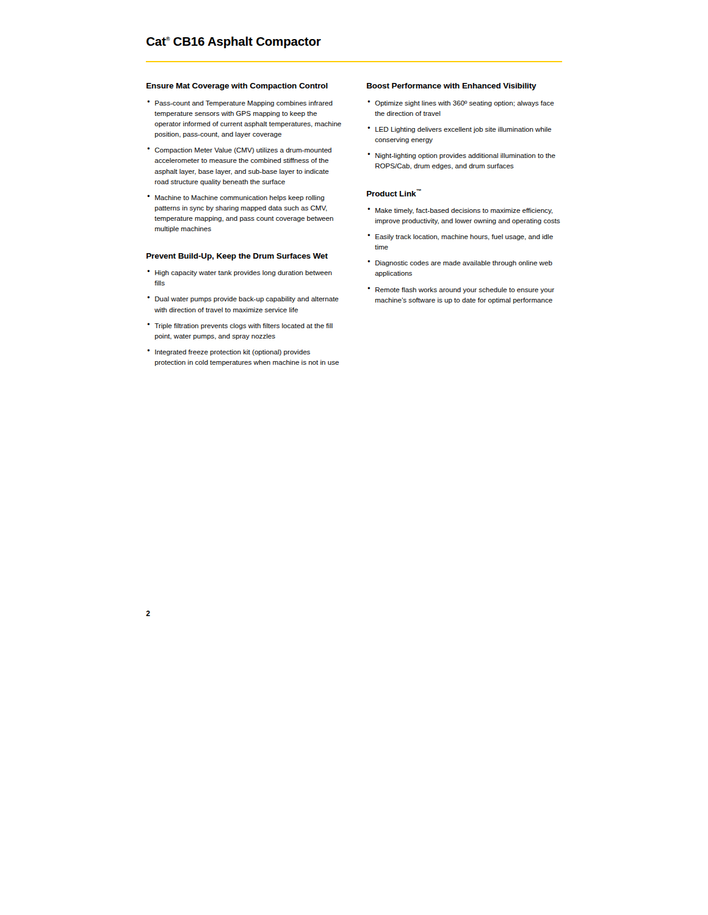Cat® CB16 Asphalt Compactor
Ensure Mat Coverage with Compaction Control
Pass-count and Temperature Mapping combines infrared temperature sensors with GPS mapping to keep the operator informed of current asphalt temperatures, machine position, pass-count, and layer coverage
Compaction Meter Value (CMV) utilizes a drum-mounted accelerometer to measure the combined stiffness of the asphalt layer, base layer, and sub-base layer to indicate road structure quality beneath the surface
Machine to Machine communication helps keep rolling patterns in sync by sharing mapped data such as CMV, temperature mapping, and pass count coverage between multiple machines
Prevent Build-Up, Keep the Drum Surfaces Wet
High capacity water tank provides long duration between fills
Dual water pumps provide back-up capability and alternate with direction of travel to maximize service life
Triple filtration prevents clogs with filters located at the fill point, water pumps, and spray nozzles
Integrated freeze protection kit (optional) provides protection in cold temperatures when machine is not in use
Boost Performance with Enhanced Visibility
Optimize sight lines with 360º seating option; always face the direction of travel
LED Lighting delivers excellent job site illumination while conserving energy
Night-lighting option provides additional illumination to the ROPS/Cab, drum edges, and drum surfaces
Product Link™
Make timely, fact-based decisions to maximize efficiency, improve productivity, and lower owning and operating costs
Easily track location, machine hours, fuel usage, and idle time
Diagnostic codes are made available through online web applications
Remote flash works around your schedule to ensure your machine’s software is up to date for optimal performance
2